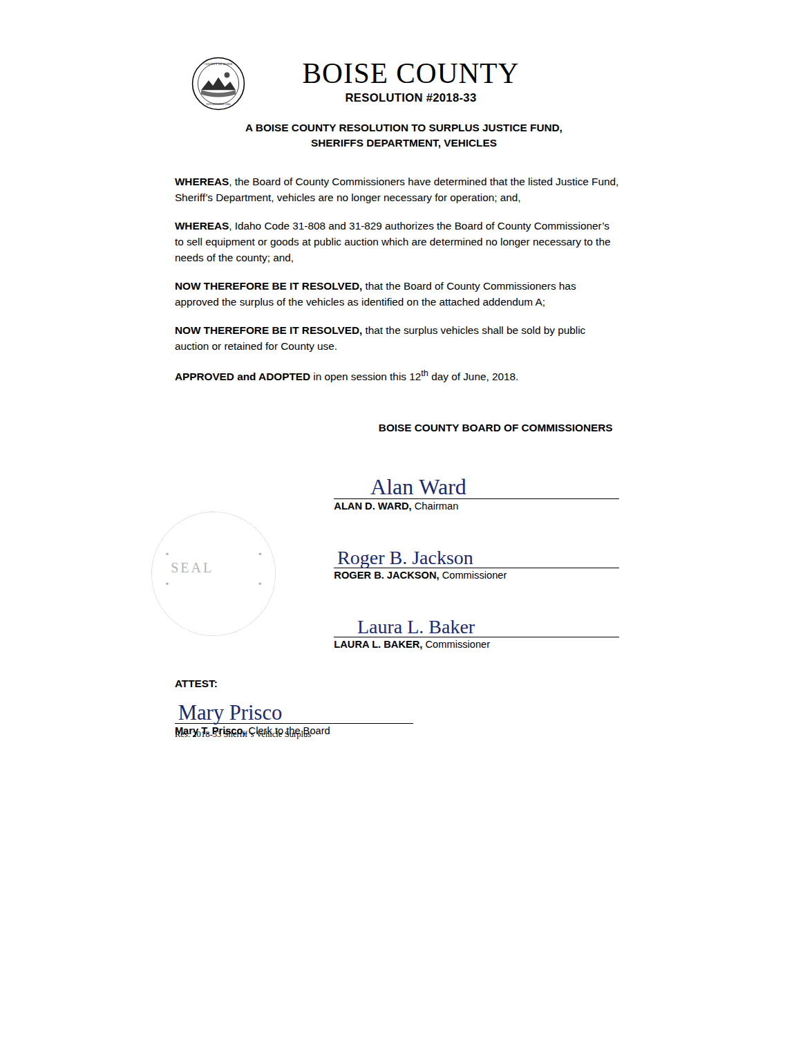COUNTY OF BOISE ESTABLISHED 1864
BOISE COUNTY
RESOLUTION #2018-33
A BOISE COUNTY RESOLUTION TO SURPLUS JUSTICE FUND,
SHERIFFS DEPARTMENT, VEHICLES
WHEREAS, the Board of County Commissioners have determined that the listed Justice Fund, Sheriff’s Department, vehicles are no longer necessary for operation; and,
WHEREAS, Idaho Code 31-808 and 31-829 authorizes the Board of County Commissioner’s to sell equipment or goods at public auction which are determined no longer necessary to the needs of the county; and,
NOW THEREFORE BE IT RESOLVED, that the Board of County Commissioners has approved the surplus of the vehicles as identified on the attached addendum A;
NOW THEREFORE BE IT RESOLVED, that the surplus vehicles shall be sold by public auction or retained for County use.
APPROVED and ADOPTED in open session this 12th day of June, 2018.
•
•
SEAL
•
•
BOISE COUNTY BOARD OF COMMISSIONERS
Alan Ward
ALAN D. WARD, Chairman
Roger B. Jackson
ROGER B. JACKSON, Commissioner
Laura L. Baker
LAURA L. BAKER, Commissioner
ATTEST:
Mary Prisco
Mary T. Prisco, Clerk to the Board
Res. 2018-33 Sheriff’s Vehicle Surplus